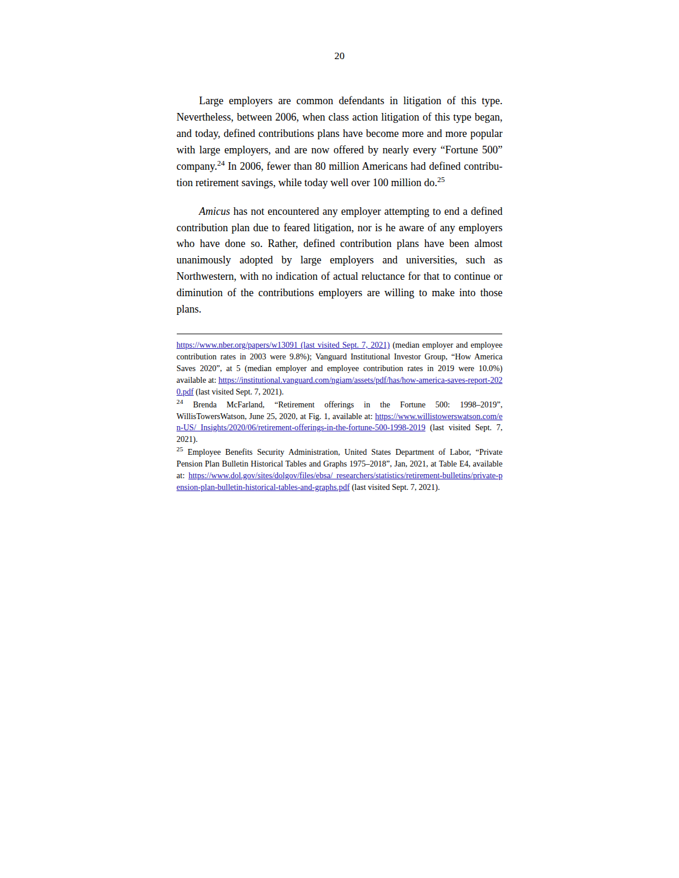20
Large employers are common defendants in litigation of this type. Nevertheless, between 2006, when class action litigation of this type began, and today, defined contributions plans have become more and more popular with large employers, and are now offered by nearly every “Fortune 500” company.24 In 2006, fewer than 80 million Americans had defined contribution retirement savings, while today well over 100 million do.25
Amicus has not encountered any employer attempting to end a defined contribution plan due to feared litigation, nor is he aware of any employers who have done so. Rather, defined contribution plans have been almost unanimously adopted by large employers and universities, such as Northwestern, with no indication of actual reluctance for that to continue or diminution of the contributions employers are willing to make into those plans.
https://www.nber.org/papers/w13091 (last visited Sept. 7, 2021) (median employer and employee contribution rates in 2003 were 9.8%); Vanguard Institutional Investor Group, “How America Saves 2020”, at 5 (median employer and employee contribution rates in 2019 were 10.0%) available at: https://institutional.vanguard.com/ngiam/assets/pdf/has/how-america-saves-report-2020.pdf (last visited Sept. 7, 2021).
24 Brenda McFarland, “Retirement offerings in the Fortune 500: 1998–2019”, WillisTowersWatson, June 25, 2020, at Fig. 1, available at: https://www.willistowerswatson.com/en-US/ Insights/2020/06/retirement-offerings-in-the-fortune-500-1998-2019 (last visited Sept. 7, 2021).
25 Employee Benefits Security Administration, United States Department of Labor, “Private Pension Plan Bulletin Historical Tables and Graphs 1975–2018”, Jan, 2021, at Table E4, available at: https://www.dol.gov/sites/dolgov/files/ebsa/ researchers/statistics/retirement-bulletins/private-pension-plan-bulletin-historical-tables-and-graphs.pdf (last visited Sept. 7, 2021).